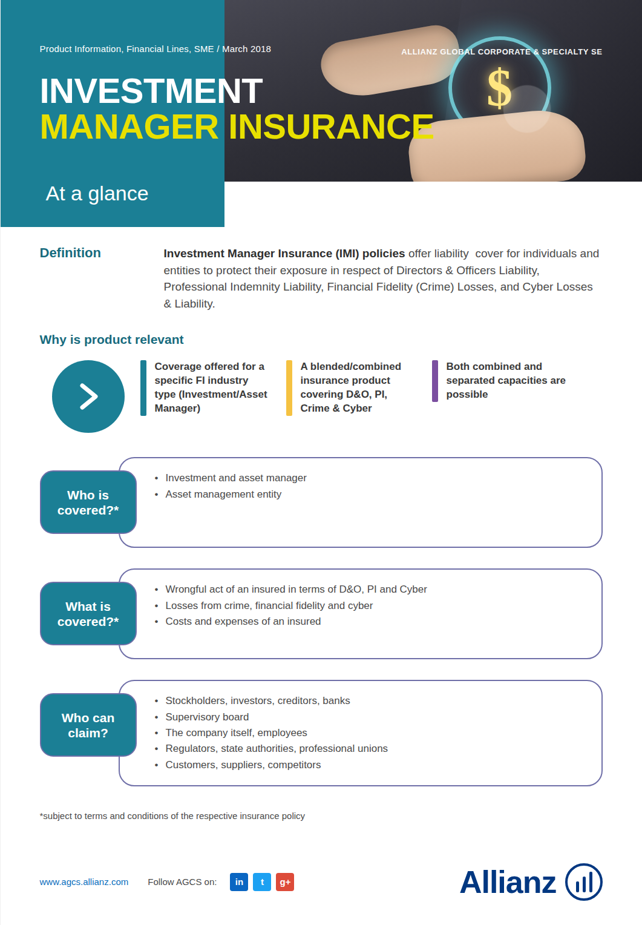$
Product Information, Financial Lines, SME / March 2018
ALLIANZ GLOBAL CORPORATE & SPECIALTY SE
INVESTMENT MANAGER INSURANCE
At a glance
Definition
Investment Manager Insurance (IMI) policies offer liability cover for individuals and entities to protect their exposure in respect of Directors & Officers Liability, Professional Indemnity Liability, Financial Fidelity (Crime) Losses, and Cyber Losses & Liability.
Why is product relevant
Coverage offered for a specific FI industry type (Investment/Asset Manager)
A blended/combined insurance product covering D&O, PI, Crime & Cyber
Both combined and separated capacities are possible
Who is
covered?*
Investment and asset manager
Asset management entity
What is
covered?*
Wrongful act of an insured in terms of D&O, PI and Cyber
Losses from crime, financial fidelity and cyber
Costs and expenses of an insured
Who can
claim?
Stockholders, investors, creditors, banks
Supervisory board
The company itself, employees
Regulators, state authorities, professional unions
Customers, suppliers, competitors
*subject to terms and conditions of the respective insurance policy
www.agcs.allianz.com Follow AGCS on:
in
t
g+
Allianz